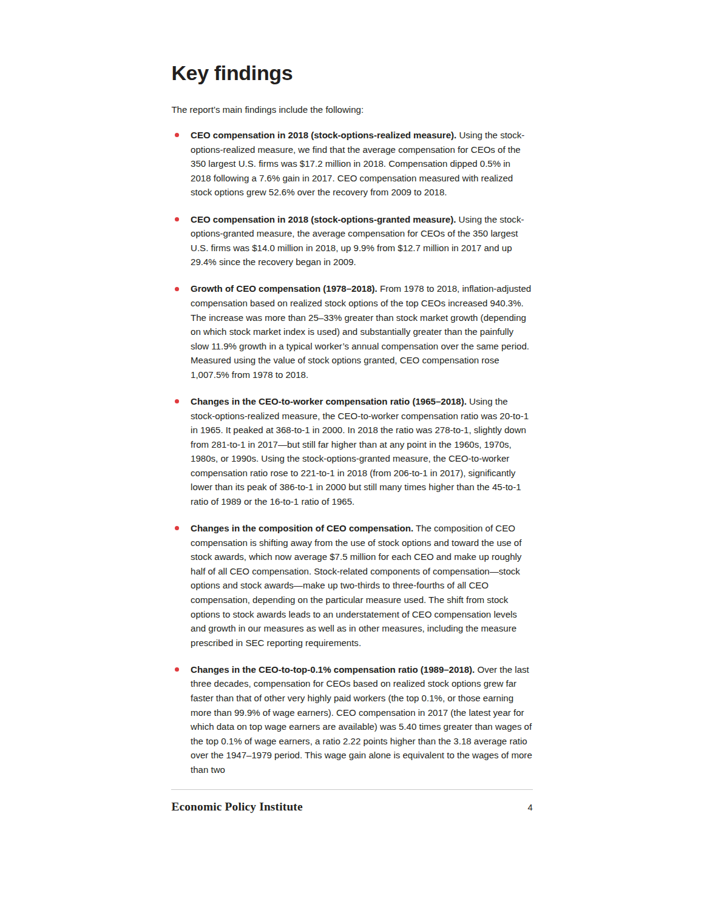Key findings
The report’s main findings include the following:
CEO compensation in 2018 (stock-options-realized measure). Using the stock-options-realized measure, we find that the average compensation for CEOs of the 350 largest U.S. firms was $17.2 million in 2018. Compensation dipped 0.5% in 2018 following a 7.6% gain in 2017. CEO compensation measured with realized stock options grew 52.6% over the recovery from 2009 to 2018.
CEO compensation in 2018 (stock-options-granted measure). Using the stock-options-granted measure, the average compensation for CEOs of the 350 largest U.S. firms was $14.0 million in 2018, up 9.9% from $12.7 million in 2017 and up 29.4% since the recovery began in 2009.
Growth of CEO compensation (1978–2018). From 1978 to 2018, inflation-adjusted compensation based on realized stock options of the top CEOs increased 940.3%. The increase was more than 25–33% greater than stock market growth (depending on which stock market index is used) and substantially greater than the painfully slow 11.9% growth in a typical worker’s annual compensation over the same period. Measured using the value of stock options granted, CEO compensation rose 1,007.5% from 1978 to 2018.
Changes in the CEO-to-worker compensation ratio (1965–2018). Using the stock-options-realized measure, the CEO-to-worker compensation ratio was 20-to-1 in 1965. It peaked at 368-to-1 in 2000. In 2018 the ratio was 278-to-1, slightly down from 281-to-1 in 2017—but still far higher than at any point in the 1960s, 1970s, 1980s, or 1990s. Using the stock-options-granted measure, the CEO-to-worker compensation ratio rose to 221-to-1 in 2018 (from 206-to-1 in 2017), significantly lower than its peak of 386-to-1 in 2000 but still many times higher than the 45-to-1 ratio of 1989 or the 16-to-1 ratio of 1965.
Changes in the composition of CEO compensation. The composition of CEO compensation is shifting away from the use of stock options and toward the use of stock awards, which now average $7.5 million for each CEO and make up roughly half of all CEO compensation. Stock-related components of compensation—stock options and stock awards—make up two-thirds to three-fourths of all CEO compensation, depending on the particular measure used. The shift from stock options to stock awards leads to an understatement of CEO compensation levels and growth in our measures as well as in other measures, including the measure prescribed in SEC reporting requirements.
Changes in the CEO-to-top-0.1% compensation ratio (1989–2018). Over the last three decades, compensation for CEOs based on realized stock options grew far faster than that of other very highly paid workers (the top 0.1%, or those earning more than 99.9% of wage earners). CEO compensation in 2017 (the latest year for which data on top wage earners are available) was 5.40 times greater than wages of the top 0.1% of wage earners, a ratio 2.22 points higher than the 3.18 average ratio over the 1947–1979 period. This wage gain alone is equivalent to the wages of more than two
Economic Policy Institute
4